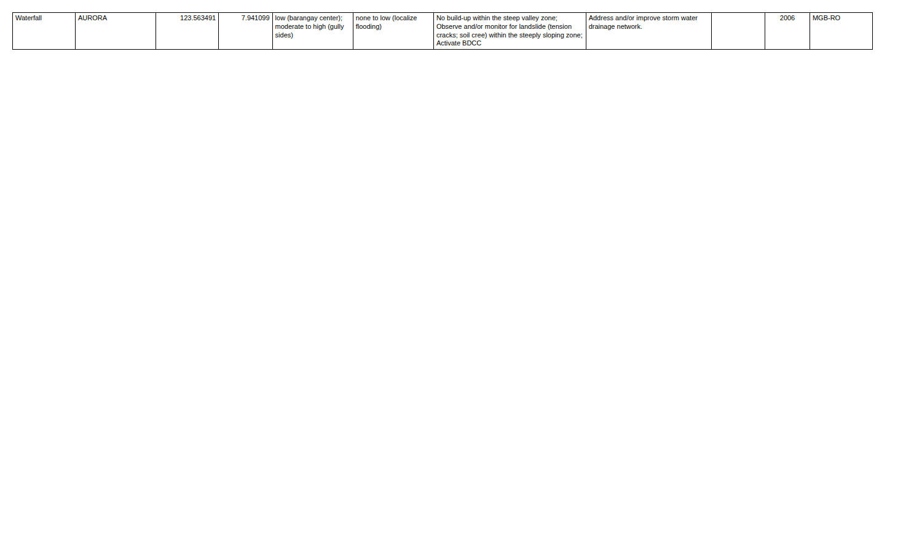| Waterfall | AURORA | 123.563491 | 7.941099 | low (barangay center); moderate to high (gully sides) | none to low (localize flooding) | No build-up within the steep valley zone; Observe and/or monitor for landslide (tension cracks; soil cree) within the steeply sloping zone; Activate BDCC | Address and/or improve storm water drainage network. | | 2006 | MGB-RO |